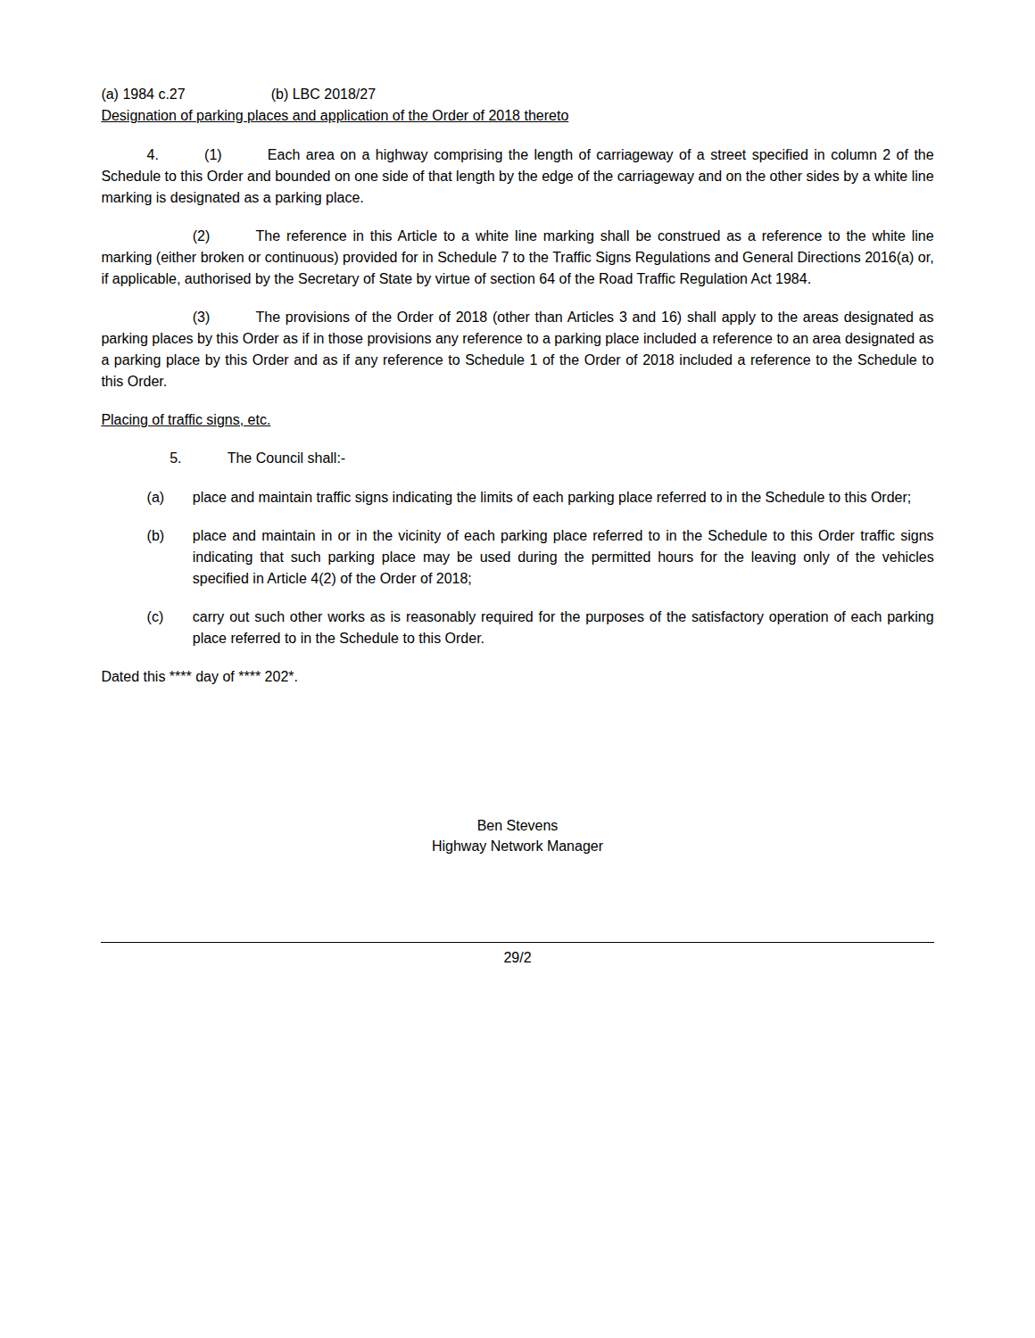(a) 1984 c.27 (b) LBC 2018/27
Designation of parking places and application of the Order of 2018 thereto
4. (1) Each area on a highway comprising the length of carriageway of a street specified in column 2 of the Schedule to this Order and bounded on one side of that length by the edge of the carriageway and on the other sides by a white line marking is designated as a parking place.
(2) The reference in this Article to a white line marking shall be construed as a reference to the white line marking (either broken or continuous) provided for in Schedule 7 to the Traffic Signs Regulations and General Directions 2016(a) or, if applicable, authorised by the Secretary of State by virtue of section 64 of the Road Traffic Regulation Act 1984.
(3) The provisions of the Order of 2018 (other than Articles 3 and 16) shall apply to the areas designated as parking places by this Order as if in those provisions any reference to a parking place included a reference to an area designated as a parking place by this Order and as if any reference to Schedule 1 of the Order of 2018 included a reference to the Schedule to this Order.
Placing of traffic signs, etc.
5. The Council shall:-
(a)
place and maintain traffic signs indicating the limits of each parking place referred to in the Schedule to this Order;
(b)
place and maintain in or in the vicinity of each parking place referred to in the Schedule to this Order traffic signs indicating that such parking place may be used during the permitted hours for the leaving only of the vehicles specified in Article 4(2) of the Order of 2018;
(c)
carry out such other works as is reasonably required for the purposes of the satisfactory operation of each parking place referred to in the Schedule to this Order.
Dated this **** day of **** 202*.
Ben Stevens
Highway Network Manager
29/2